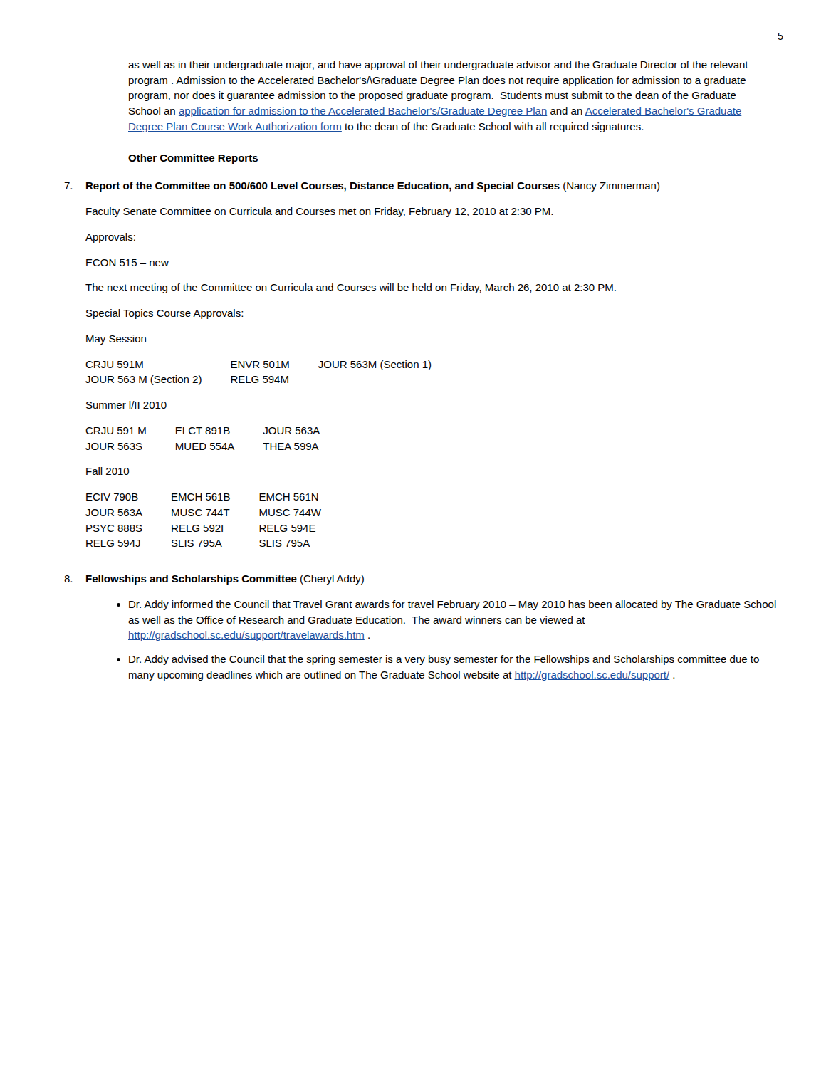5
as well as in their undergraduate major, and have approval of their undergraduate advisor and the Graduate Director of the relevant program . Admission to the Accelerated Bachelor's/\Graduate Degree Plan does not require application for admission to a graduate program, nor does it guarantee admission to the proposed graduate program. Students must submit to the dean of the Graduate School an application for admission to the Accelerated Bachelor's/Graduate Degree Plan and an Accelerated Bachelor's Graduate Degree Plan Course Work Authorization form to the dean of the Graduate School with all required signatures.
Other Committee Reports
7.
Report of the Committee on 500/600 Level Courses, Distance Education, and Special Courses (Nancy Zimmerman)
Faculty Senate Committee on Curricula and Courses met on Friday, February 12, 2010 at 2:30 PM.
Approvals:
ECON 515 – new
The next meeting of the Committee on Curricula and Courses will be held on Friday, March 26, 2010 at 2:30 PM.
Special Topics Course Approvals:
May Session
| CRJU 591M | ENVR 501M | JOUR 563M (Section 1) |
| JOUR 563 M (Section 2) | RELG 594M | |
Summer l/II 2010
| CRJU 591 M | ELCT 891B | JOUR 563A |
| JOUR 563S | MUED 554A | THEA 599A |
Fall 2010
| ECIV 790B | EMCH 561B | EMCH 561N |
| JOUR 563A | MUSC 744T | MUSC 744W |
| PSYC 888S | RELG 592I | RELG 594E |
| RELG 594J | SLIS 795A | SLIS 795A |
8.
Fellowships and Scholarships Committee (Cheryl Addy)
Dr. Addy informed the Council that Travel Grant awards for travel February 2010 – May 2010 has been allocated by The Graduate School as well as the Office of Research and Graduate Education. The award winners can be viewed at http://gradschool.sc.edu/support/travelawards.htm .
Dr. Addy advised the Council that the spring semester is a very busy semester for the Fellowships and Scholarships committee due to many upcoming deadlines which are outlined on The Graduate School website at http://gradschool.sc.edu/support/ .